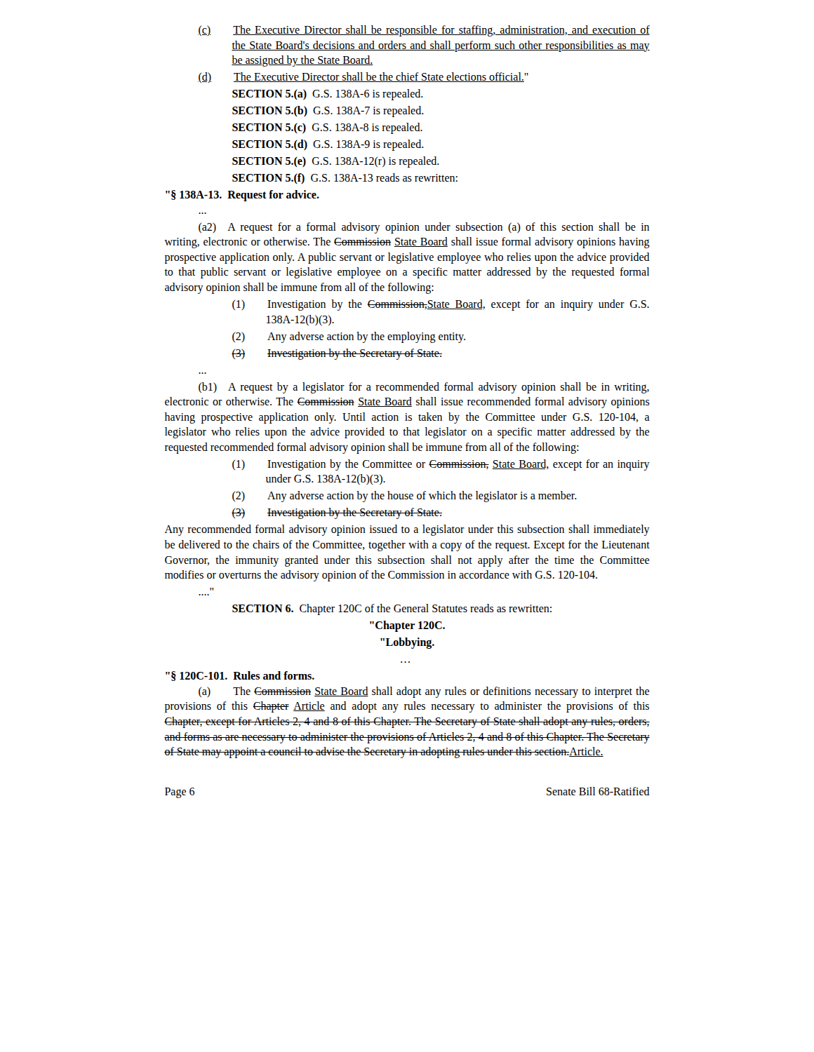(c)  The Executive Director shall be responsible for staffing, administration, and execution of the State Board's decisions and orders and shall perform such other responsibilities as may be assigned by the State Board.
(d)  The Executive Director shall be the chief State elections official."
SECTION 5.(a) G.S. 138A-6 is repealed.
SECTION 5.(b) G.S. 138A-7 is repealed.
SECTION 5.(c) G.S. 138A-8 is repealed.
SECTION 5.(d) G.S. 138A-9 is repealed.
SECTION 5.(e) G.S. 138A-12(r) is repealed.
SECTION 5.(f) G.S. 138A-13 reads as rewritten:
"§ 138A-13. Request for advice.
...
(a2) A request for a formal advisory opinion under subsection (a) of this section shall be in writing, electronic or otherwise. The Commission State Board shall issue formal advisory opinions having prospective application only. A public servant or legislative employee who relies upon the advice provided to that public servant or legislative employee on a specific matter addressed by the requested formal advisory opinion shall be immune from all of the following:
(1)  Investigation by the Commission, State Board, except for an inquiry under G.S. 138A-12(b)(3).
(2)  Any adverse action by the employing entity.
(3)  Investigation by the Secretary of State.
...
(b1) A request by a legislator for a recommended formal advisory opinion shall be in writing, electronic or otherwise. The Commission State Board shall issue recommended formal advisory opinions having prospective application only. Until action is taken by the Committee under G.S. 120-104, a legislator who relies upon the advice provided to that legislator on a specific matter addressed by the requested recommended formal advisory opinion shall be immune from all of the following:
(1)  Investigation by the Committee or Commission, State Board, except for an inquiry under G.S. 138A-12(b)(3).
(2)  Any adverse action by the house of which the legislator is a member.
(3)  Investigation by the Secretary of State.
Any recommended formal advisory opinion issued to a legislator under this subsection shall immediately be delivered to the chairs of the Committee, together with a copy of the request. Except for the Lieutenant Governor, the immunity granted under this subsection shall not apply after the time the Committee modifies or overturns the advisory opinion of the Commission in accordance with G.S. 120-104.
...."
SECTION 6. Chapter 120C of the General Statutes reads as rewritten:
"Chapter 120C.
"Lobbying.
…
"§ 120C-101. Rules and forms.
(a)  The Commission State Board shall adopt any rules or definitions necessary to interpret the provisions of this Chapter Article and adopt any rules necessary to administer the provisions of this Chapter, except for Articles 2, 4 and 8 of this Chapter. The Secretary of State shall adopt any rules, orders, and forms as are necessary to administer the provisions of Articles 2, 4 and 8 of this Chapter. The Secretary of State may appoint a council to advise the Secretary in adopting rules under this section. Article.
Page 6 Senate Bill 68-Ratified